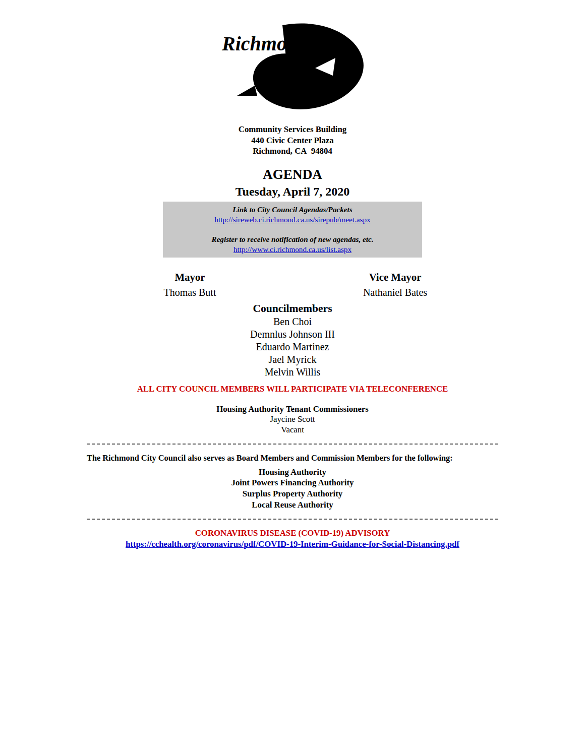Richmond
Community Services Building
440 Civic Center Plaza
Richmond, CA 94804
AGENDA
Tuesday, April 7, 2020
Link to City Council Agendas/Packets
http://sireweb.ci.richmond.ca.us/sirepub/meet.aspx
Register to receive notification of new agendas, etc.
http://www.ci.richmond.ca.us/list.aspx
| Mayor | Vice Mayor |
| Thomas Butt | Nathaniel Bates |
Councilmembers
Ben Choi
Demnlus Johnson III
Eduardo Martinez
Jael Myrick
Melvin Willis
ALL CITY COUNCIL MEMBERS WILL PARTICIPATE VIA TELECONFERENCE
Housing Authority Tenant Commissioners
Jaycine Scott
Vacant
The Richmond City Council also serves as Board Members and Commission Members for the following:
Housing Authority
Joint Powers Financing Authority
Surplus Property Authority
Local Reuse Authority
CORONAVIRUS DISEASE (COVID-19) ADVISORY
https://cchealth.org/coronavirus/pdf/COVID-19-Interim-Guidance-for-Social-Distancing.pdf